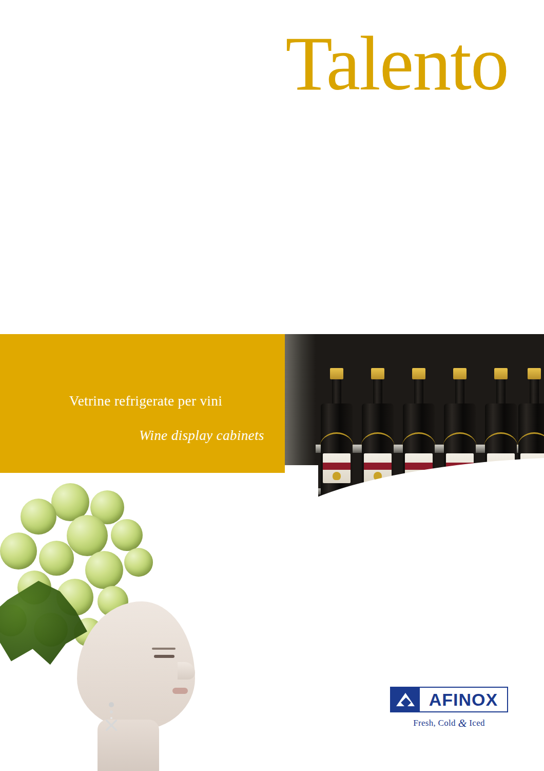Talento
Vetrine refrigerate per vini
Wine display cabinets
AFINOX
Fresh, Cold & Iced